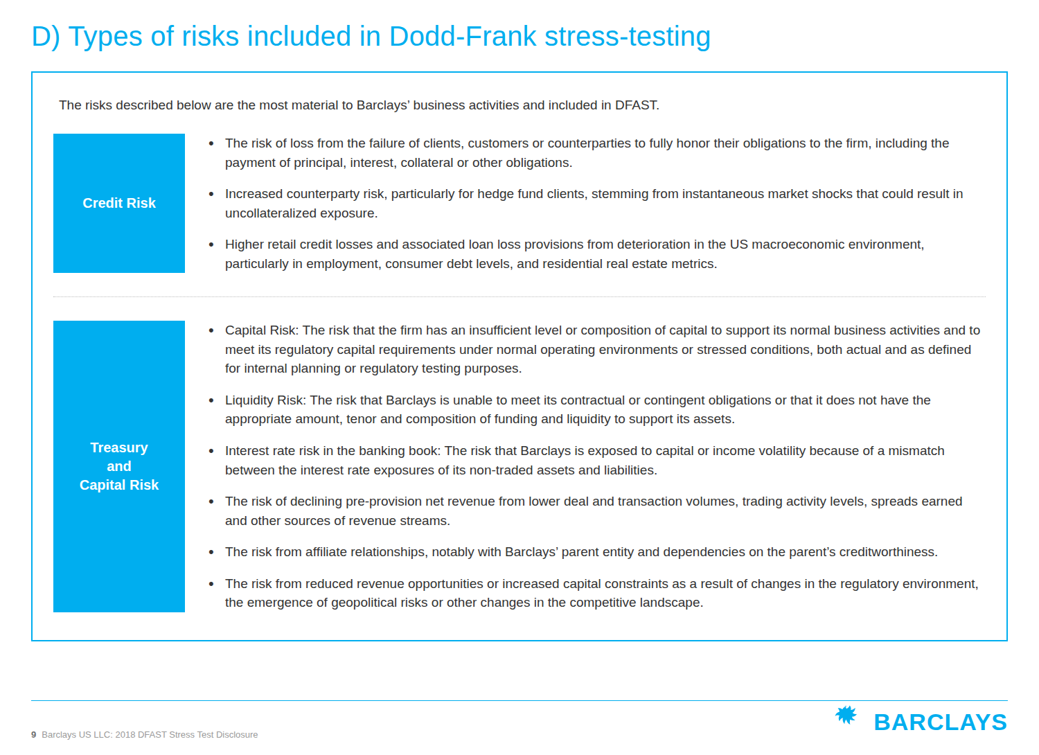D) Types of risks included in Dodd-Frank stress-testing
The risks described below are the most material to Barclays’ business activities and included in DFAST.
Credit Risk
The risk of loss from the failure of clients, customers or counterparties to fully honor their obligations to the firm, including the payment of principal, interest, collateral or other obligations.
Increased counterparty risk, particularly for hedge fund clients, stemming from instantaneous market shocks that could result in uncollateralized exposure.
Higher retail credit losses and associated loan loss provisions from deterioration in the US macroeconomic environment, particularly in employment, consumer debt levels, and residential real estate metrics.
Treasury
and
Capital Risk
Capital Risk: The risk that the firm has an insufficient level or composition of capital to support its normal business activities and to meet its regulatory capital requirements under normal operating environments or stressed conditions, both actual and as defined for internal planning or regulatory testing purposes.
Liquidity Risk: The risk that Barclays is unable to meet its contractual or contingent obligations or that it does not have the appropriate amount, tenor and composition of funding and liquidity to support its assets.
Interest rate risk in the banking book: The risk that Barclays is exposed to capital or income volatility because of a mismatch between the interest rate exposures of its non-traded assets and liabilities.
The risk of declining pre-provision net revenue from lower deal and transaction volumes, trading activity levels, spreads earned and other sources of revenue streams.
The risk from affiliate relationships, notably with Barclays’ parent entity and dependencies on the parent’s creditworthiness.
The risk from reduced revenue opportunities or increased capital constraints as a result of changes in the regulatory environment, the emergence of geopolitical risks or other changes in the competitive landscape.
9 Barclays US LLC: 2018 DFAST Stress Test Disclosure
BARCLAYS